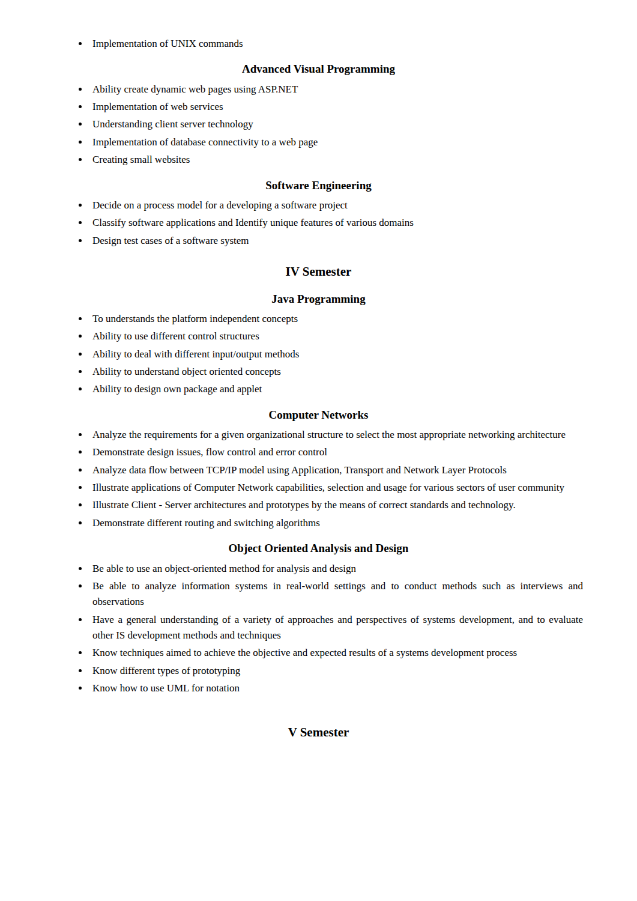Implementation of UNIX commands
Advanced Visual Programming
Ability create dynamic web pages using ASP.NET
Implementation of web services
Understanding client server technology
Implementation of database connectivity to a web page
Creating small websites
Software Engineering
Decide on a process model for a developing a software project
Classify software applications and Identify unique features of various domains
Design test cases of a software system
IV Semester
Java Programming
To understands the platform independent concepts
Ability to use different control structures
Ability to deal with different input/output methods
Ability to understand object oriented concepts
Ability to design own package and applet
Computer Networks
Analyze the requirements for a given organizational structure to select the most appropriate networking architecture
Demonstrate design issues, flow control and error control
Analyze data flow between TCP/IP model using Application, Transport and Network Layer Protocols
Illustrate applications of Computer Network capabilities, selection and usage for various sectors of user community
Illustrate Client - Server architectures and prototypes by the means of correct standards and technology.
Demonstrate different routing and switching algorithms
Object Oriented Analysis and Design
Be able to use an object-oriented method for analysis and design
Be able to analyze information systems in real-world settings and to conduct methods such as interviews and observations
Have a general understanding of a variety of approaches and perspectives of systems development, and to evaluate other IS development methods and techniques
Know techniques aimed to achieve the objective and expected results of a systems development process
Know different types of prototyping
Know how to use UML for notation
V Semester